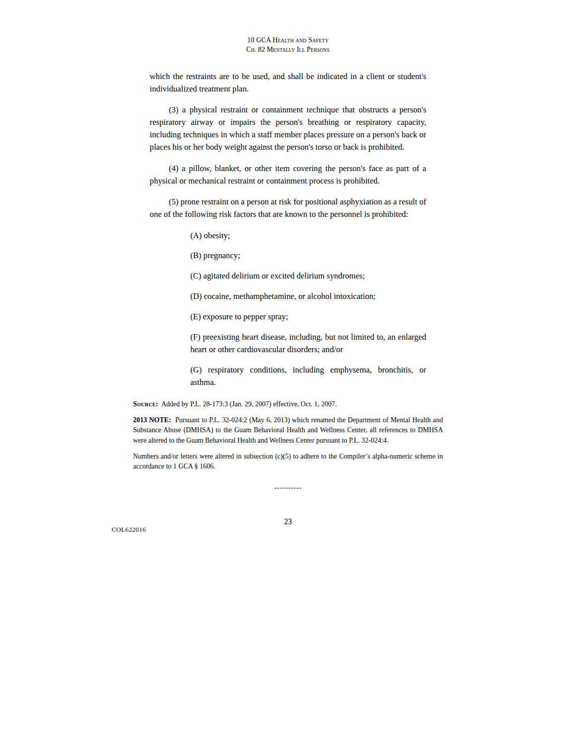10 GCA Health and Safety
Ch. 82 Mentally Ill Persons
which the restraints are to be used, and shall be indicated in a client or student's individualized treatment plan.
(3) a physical restraint or containment technique that obstructs a person's respiratory airway or impairs the person's breathing or respiratory capacity, including techniques in which a staff member places pressure on a person's back or places his or her body weight against the person's torso or back is prohibited.
(4) a pillow, blanket, or other item covering the person's face as part of a physical or mechanical restraint or containment process is prohibited.
(5) prone restraint on a person at risk for positional asphyxiation as a result of one of the following risk factors that are known to the personnel is prohibited:
(A) obesity;
(B) pregnancy;
(C) agitated delirium or excited delirium syndromes;
(D) cocaine, methamphetamine, or alcohol intoxication;
(E) exposure to pepper spray;
(F) preexisting heart disease, including, but not limited to, an enlarged heart or other cardiovascular disorders; and/or
(G) respiratory conditions, including emphysema, bronchitis, or asthma.
Source: Added by P.L. 28-173:3 (Jan. 29, 2007) effective, Oct. 1, 2007.
2013 NOTE: Pursuant to P.L. 32-024:2 (May 6, 2013) which renamed the Department of Mental Health and Substance Abuse (DMHSA) to the Guam Behavioral Health and Wellness Center, all references to DMHSA were altered to the Guam Behavioral Health and Wellness Center pursuant to P.L. 32-024:4.
Numbers and/or letters were altered in subsection (c)(5) to adhere to the Compiler’s alpha-numeric scheme in accordance to 1 GCA § 1606.
----------
23
COL622016